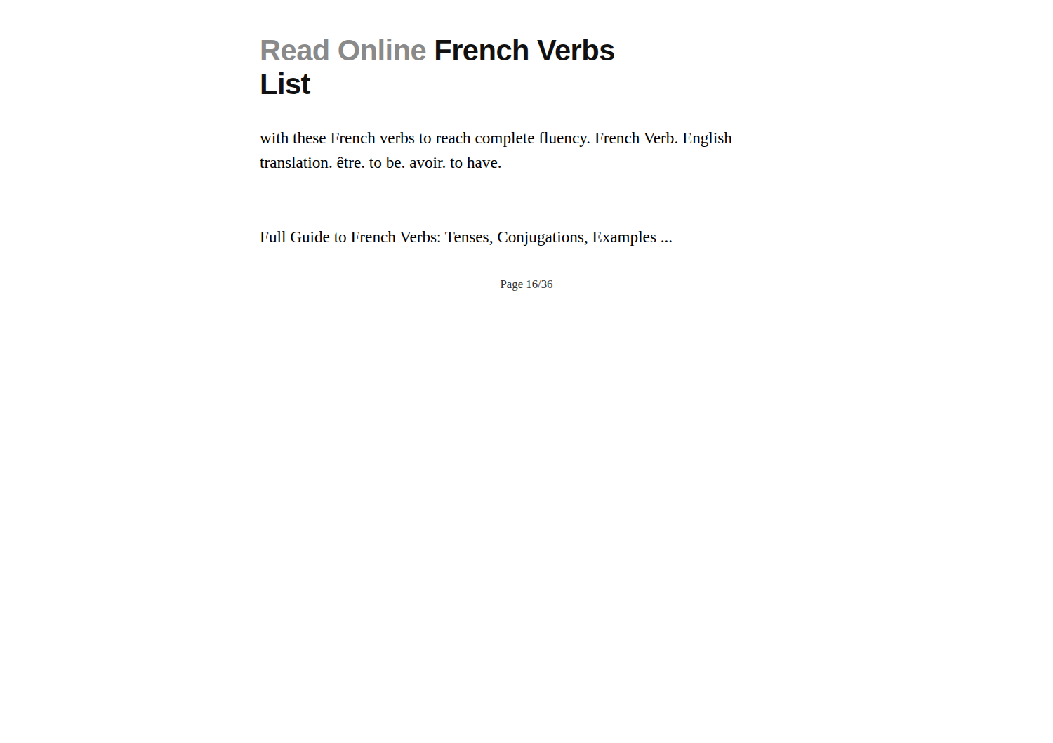Read Online French Verbs
List
with these French verbs to reach complete fluency. French Verb. English translation. être. to be. avoir. to have.
Full Guide to French Verbs: Tenses, Conjugations, Examples ...
Page 16/36